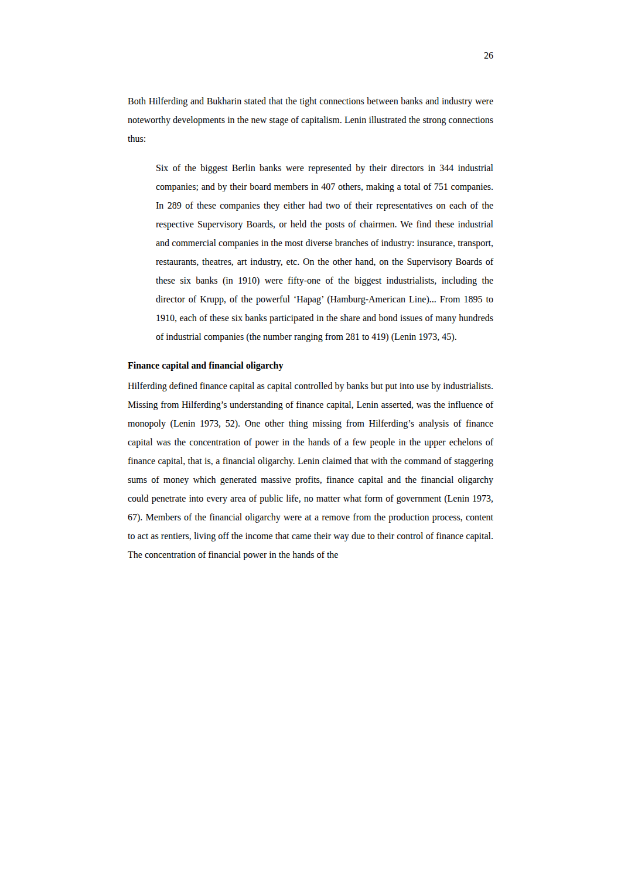26
Both Hilferding and Bukharin stated that the tight connections between banks and industry were noteworthy developments in the new stage of capitalism. Lenin illustrated the strong connections thus:
Six of the biggest Berlin banks were represented by their directors in 344 industrial companies; and by their board members in 407 others, making a total of 751 companies. In 289 of these companies they either had two of their representatives on each of the respective Supervisory Boards, or held the posts of chairmen. We find these industrial and commercial companies in the most diverse branches of industry: insurance, transport, restaurants, theatres, art industry, etc. On the other hand, on the Supervisory Boards of these six banks (in 1910) were fifty-one of the biggest industrialists, including the director of Krupp, of the powerful ‘Hapag’ (Hamburg-American Line)... From 1895 to 1910, each of these six banks participated in the share and bond issues of many hundreds of industrial companies (the number ranging from 281 to 419) (Lenin 1973, 45).
Finance capital and financial oligarchy
Hilferding defined finance capital as capital controlled by banks but put into use by industrialists. Missing from Hilferding’s understanding of finance capital, Lenin asserted, was the influence of monopoly (Lenin 1973, 52). One other thing missing from Hilferding’s analysis of finance capital was the concentration of power in the hands of a few people in the upper echelons of finance capital, that is, a financial oligarchy. Lenin claimed that with the command of staggering sums of money which generated massive profits, finance capital and the financial oligarchy could penetrate into every area of public life, no matter what form of government (Lenin 1973, 67). Members of the financial oligarchy were at a remove from the production process, content to act as rentiers, living off the income that came their way due to their control of finance capital. The concentration of financial power in the hands of the